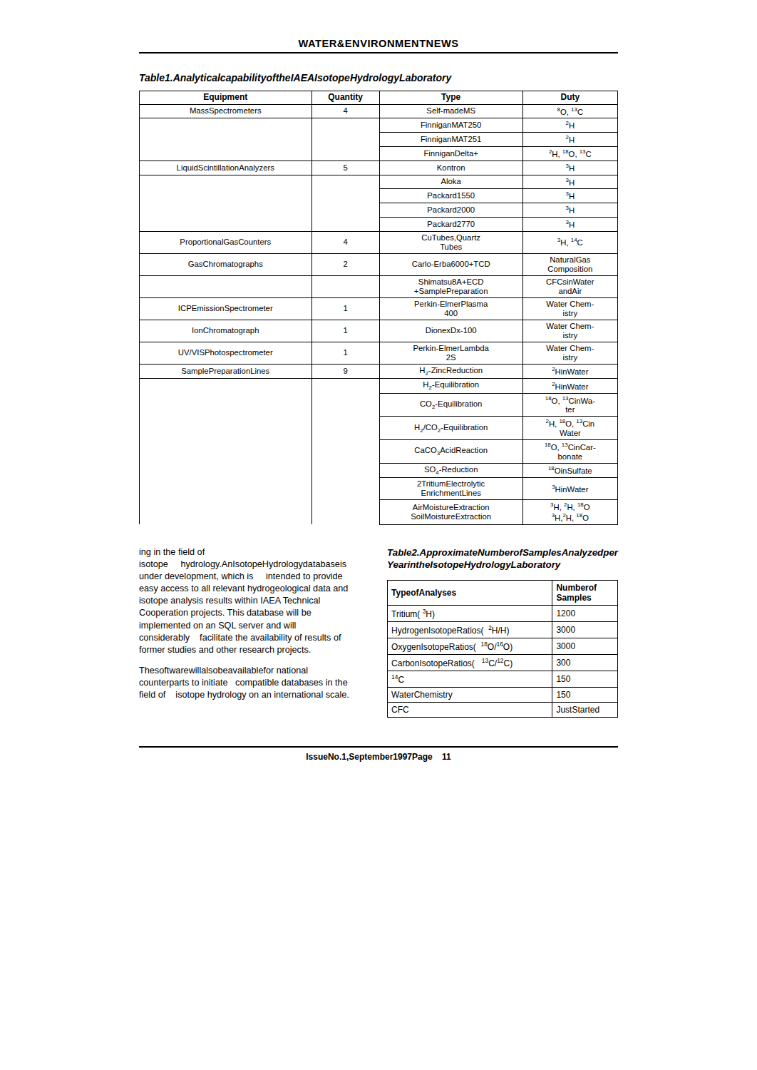WATER&ENVIRONMENTNEWS
Table1.AnalyticalcapabilityoftheIAEAIsotopeHydrologyLaboratory
| Equipment | Quantity | Type | Duty |
| --- | --- | --- | --- |
| MassSpectrometers | 4 | Self-madeMS | 8 O, 13 C |
| | | FinniganMAT250 | 2 H |
| | | FinniganMAT251 | 2 H |
| | | FinniganDelta+ | 2 H, 18 O, 13 C |
| LiquidScintillationAnalyzers | 5 | Kontron | 3 H |
| | | Aloka | 3 H |
| | | Packard1550 | 3 H |
| | | Packard2000 | 3 H |
| | | Packard2770 | 3 H |
| ProportionalGasCounters | 4 | CuTubes,Quartz Tubes | 3 H, 14 C |
| GasChromatographs | 2 | Carlo-Erba6000+TCD | NaturalGas Composition |
| | | Shimatsu8A+ECD +SamplePreparation | CFCsinWater andAir |
| ICPEmissionSpectrometer | 1 | Perkin-ElmerPlasma 400 | Water Chem- istry |
| IonChromatograph | 1 | DionexDx-100 | Water Chem- istry |
| UV/VISPhotospectrometer | 1 | Perkin-ElmerLambda 2S | Water Chem- istry |
| SamplePreparationLines | 9 | H 2 -ZincReduction | 2 HinWater |
| | | H 2 -Equilibration | 2 HinWater |
| | | CO 2 -Equilibration | 18 O, 13 CinWa- ter |
| | | H 2 /CO 2 -Equilibration | 2 H, 18 O, 13 Cin Water |
| | | CaCO 3 AcidReaction | 18 O, 13 CinCar- bonate |
| | | SO 4 -Reduction | 18 OinSulfate |
| | | 2TritiumElectrolytic EnrichmentLines | 3 HinWater |
| | | AirMoistureExtraction SoilMoistureExtraction | 3 H, 2 H, 18 O 3 H, 2 H, 18 O |
ing in the field of isotope hydrology.AnIsotopeHydrologydatabaseis under development, which is intended to provide easy access to all relevant hydrogeological data and isotope analysis results within IAEA Technical Cooperation projects. This database will be implemented on an SQL server and will considerably facilitate the availability of results of former studies and other research projects.
Thesoftwarewillalsobeavailablefor national counterparts to initiate compatible databases in the field of isotope hydrology on an international scale.
Table2.ApproximateNumberofSamplesAnalyzedper YearintheIsotopeHydrologyLaboratory
| TypeofAnalyses | Numberof Samples |
| --- | --- |
| Tritium( 3 H) | 1200 |
| HydrogenIsotopeRatios( 2 H/H) | 3000 |
| OxygenIsotopeRatios( 18 O/ 16 O) | 3000 |
| CarbonIsotopeRatios( 13 C/ 12 C) | 300 |
| 14 C | 150 |
| WaterChemistry | 150 |
| CFC | JustStarted |
IssueNo.1,September1997Page 11